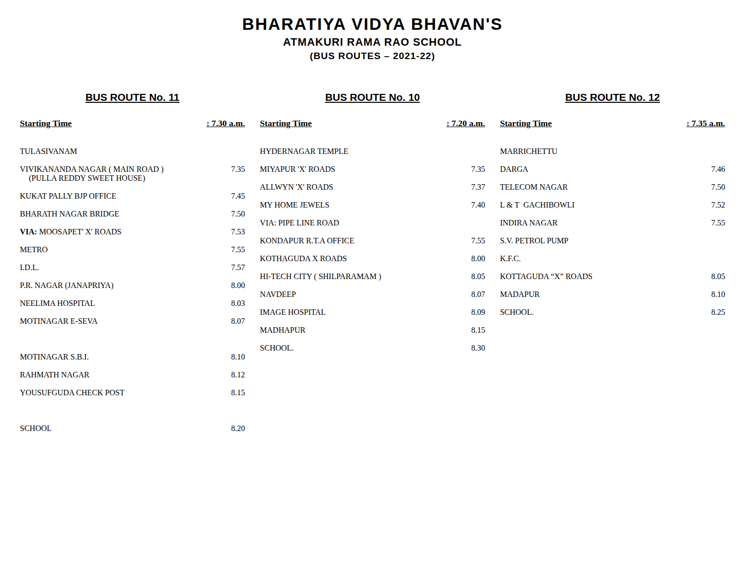BHARATIYA VIDYA BHAVAN'S
ATMAKURI RAMA RAO SCHOOL
(BUS ROUTES – 2021-22)
BUS ROUTE No. 11
Starting Time: 7.30 a.m.
| TULASIVANAM | |
| VIVIKANANDA NAGAR ( MAIN ROAD ) (PULLA REDDY SWEET HOUSE) | 7.35 |
| KUKAT PALLY BJP OFFICE | 7.45 |
| BHARATH NAGAR BRIDGE | 7.50 |
| VIA: MOOSAPET' X' ROADS | 7.53 |
| METRO | 7.55 |
| I.D.L. | 7.57 |
| P.R. NAGAR (JANAPRIYA) | 8.00 |
| NEELIMA HOSPITAL | 8.03 |
| MOTINAGAR E-SEVA | 8.07 |
| MOTINAGAR S.B.I. | 8.10 |
| RAHMATH NAGAR | 8.12 |
| YOUSUFGUDA CHECK POST | 8.15 |
| SCHOOL | 8.20 |
BUS ROUTE No. 10
Starting Time: 7.20 a.m.
| HYDERNAGAR TEMPLE | |
| MIYAPUR 'X' ROADS | 7.35 |
| ALLWYN 'X' ROADS | 7.37 |
| MY HOME JEWELS | 7.40 |
| VIA: PIPE LINE ROAD | |
| KONDAPUR R.T.A OFFICE | 7.55 |
| KOTHAGUDA X ROADS | 8.00 |
| HI-TECH CITY ( SHILPARAMAM ) | 8.05 |
| NAVDEEP | 8.07 |
| IMAGE HOSPITAL | 8.09 |
| MADHAPUR | 8.15 |
| SCHOOL. | 8.30 |
BUS ROUTE No. 12
Starting Time: 7.35 a.m.
| MARRICHETTU | |
| DARGA | 7.46 |
| TELECOM NAGAR | 7.50 |
| L & T GACHIBOWLI | 7.52 |
| INDIRA NAGAR | 7.55 |
| S.V. PETROL PUMP | |
| K.F.C. | |
| KOTTAGUDA “X” ROADS | 8.05 |
| MADAPUR | 8.10 |
| SCHOOL. | 8.25 |